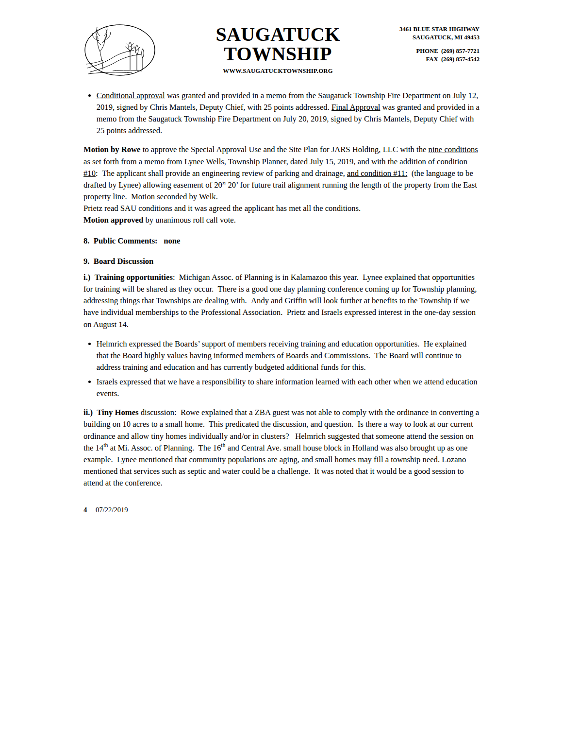SAUGATUCK
TOWNSHIP
WWW.SAUGATUCKTOWNSHIP.ORG
3461 BLUE STAR HIGHWAY
SAUGATUCK, MI 49453
PHONE (269) 857-7721
FAX (269) 857-4542
Conditional approval was granted and provided in a memo from the Saugatuck Township Fire Department on July 12, 2019, signed by Chris Mantels, Deputy Chief, with 25 points addressed. Final Approval was granted and provided in a memo from the Saugatuck Township Fire Department on July 20, 2019, signed by Chris Mantels, Deputy Chief with 25 points addressed.
Motion by Rowe to approve the Special Approval Use and the Site Plan for JARS Holding, LLC with the nine conditions as set forth from a memo from Lynee Wells, Township Planner, dated July 15, 2019, and with the addition of condition #10: The applicant shall provide an engineering review of parking and drainage, and condition #11: (the language to be drafted by Lynee) allowing easement of 20” 20’ for future trail alignment running the length of the property from the East property line. Motion seconded by Welk.
Prietz read SAU conditions and it was agreed the applicant has met all the conditions.
Motion approved by unanimous roll call vote.
8. Public Comments: none
9. Board Discussion
i.) Training opportunities: Michigan Assoc. of Planning is in Kalamazoo this year. Lynee explained that opportunities for training will be shared as they occur. There is a good one day planning conference coming up for Township planning, addressing things that Townships are dealing with. Andy and Griffin will look further at benefits to the Township if we have individual memberships to the Professional Association. Prietz and Israels expressed interest in the one-day session on August 14.
Helmrich expressed the Boards’ support of members receiving training and education opportunities. He explained that the Board highly values having informed members of Boards and Commissions. The Board will continue to address training and education and has currently budgeted additional funds for this.
Israels expressed that we have a responsibility to share information learned with each other when we attend education events.
ii.) Tiny Homes discussion: Rowe explained that a ZBA guest was not able to comply with the ordinance in converting a building on 10 acres to a small home. This predicated the discussion, and question. Is there a way to look at our current ordinance and allow tiny homes individually and/or in clusters? Helmrich suggested that someone attend the session on the 14th at Mi. Assoc. of Planning. The 16th and Central Ave. small house block in Holland was also brought up as one example. Lynee mentioned that community populations are aging, and small homes may fill a township need. Lozano mentioned that services such as septic and water could be a challenge. It was noted that it would be a good session to attend at the conference.
407/22/2019